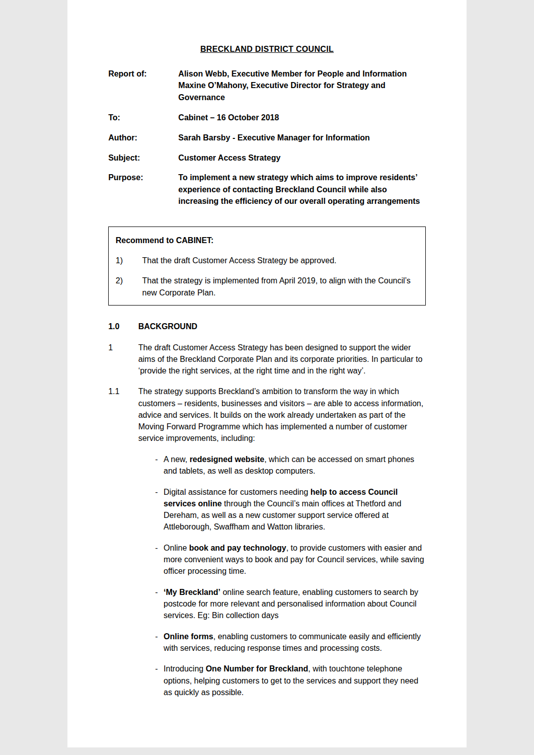BRECKLAND DISTRICT COUNCIL
| Report of: | Alison Webb, Executive Member for People and Information Maxine O’Mahony, Executive Director for Strategy and Governance |
| To: | Cabinet – 16 October 2018 |
| Author: | Sarah Barsby - Executive Manager for Information |
| Subject: | Customer Access Strategy |
| Purpose: | To implement a new strategy which aims to improve residents’ experience of contacting Breckland Council while also increasing the efficiency of our overall operating arrangements |
Recommend to CABINET:
| 1) | That the draft Customer Access Strategy be approved. |
| 2) | That the strategy is implemented from April 2019, to align with the Council’s new Corporate Plan. |
| 1.0 | BACKGROUND |
| 1 | The draft Customer Access Strategy has been designed to support the wider aims of the Breckland Corporate Plan and its corporate priorities. In particular to ‘provide the right services, at the right time and in the right way’. |
| 1.1 | The strategy supports Breckland’s ambition to transform the way in which customers – residents, businesses and visitors – are able to access information, advice and services. It builds on the work already undertaken as part of the Moving Forward Programme which has implemented a number of customer service improvements, including: |
| | A new, redesigned website , which can be accessed on smart phones and tablets, as well as desktop computers. Digital assistance for customers needing help to access Council services online through the Council’s main offices at Thetford and Dereham, as well as a new customer support service offered at Attleborough, Swaffham and Watton libraries. Online book and pay technology , to provide customers with easier and more convenient ways to book and pay for Council services, while saving officer processing time. ‘My Breckland’ online search feature, enabling customers to search by postcode for more relevant and personalised information about Council services. Eg: Bin collection days Online forms , enabling customers to communicate easily and efficiently with services, reducing response times and processing costs. Introducing One Number for Breckland , with touchtone telephone options, helping customers to get to the services and support they need as quickly as possible. |